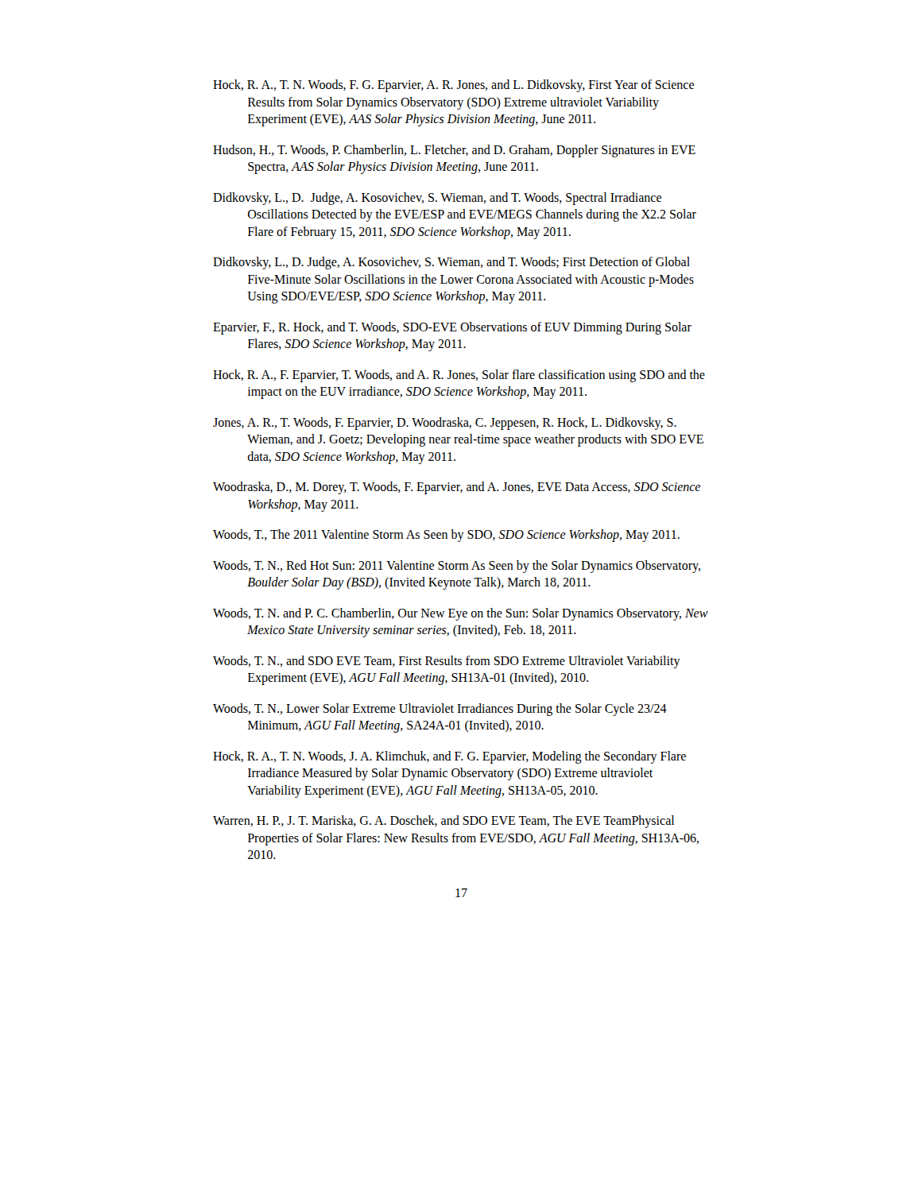Hock, R. A., T. N. Woods, F. G. Eparvier, A. R. Jones, and L. Didkovsky, First Year of Science Results from Solar Dynamics Observatory (SDO) Extreme ultraviolet Variability Experiment (EVE), AAS Solar Physics Division Meeting, June 2011.
Hudson, H., T. Woods, P. Chamberlin, L. Fletcher, and D. Graham, Doppler Signatures in EVE Spectra, AAS Solar Physics Division Meeting, June 2011.
Didkovsky, L., D. Judge, A. Kosovichev, S. Wieman, and T. Woods, Spectral Irradiance Oscillations Detected by the EVE/ESP and EVE/MEGS Channels during the X2.2 Solar Flare of February 15, 2011, SDO Science Workshop, May 2011.
Didkovsky, L., D. Judge, A. Kosovichev, S. Wieman, and T. Woods; First Detection of Global Five-Minute Solar Oscillations in the Lower Corona Associated with Acoustic p-Modes Using SDO/EVE/ESP, SDO Science Workshop, May 2011.
Eparvier, F., R. Hock, and T. Woods, SDO-EVE Observations of EUV Dimming During Solar Flares, SDO Science Workshop, May 2011.
Hock, R. A., F. Eparvier, T. Woods, and A. R. Jones, Solar flare classification using SDO and the impact on the EUV irradiance, SDO Science Workshop, May 2011.
Jones, A. R., T. Woods, F. Eparvier, D. Woodraska, C. Jeppesen, R. Hock, L. Didkovsky, S. Wieman, and J. Goetz; Developing near real-time space weather products with SDO EVE data, SDO Science Workshop, May 2011.
Woodraska, D., M. Dorey, T. Woods, F. Eparvier, and A. Jones, EVE Data Access, SDO Science Workshop, May 2011.
Woods, T., The 2011 Valentine Storm As Seen by SDO, SDO Science Workshop, May 2011.
Woods, T. N., Red Hot Sun: 2011 Valentine Storm As Seen by the Solar Dynamics Observatory, Boulder Solar Day (BSD), (Invited Keynote Talk), March 18, 2011.
Woods, T. N. and P. C. Chamberlin, Our New Eye on the Sun: Solar Dynamics Observatory, New Mexico State University seminar series, (Invited), Feb. 18, 2011.
Woods, T. N., and SDO EVE Team, First Results from SDO Extreme Ultraviolet Variability Experiment (EVE), AGU Fall Meeting, SH13A-01 (Invited), 2010.
Woods, T. N., Lower Solar Extreme Ultraviolet Irradiances During the Solar Cycle 23/24 Minimum, AGU Fall Meeting, SA24A-01 (Invited), 2010.
Hock, R. A., T. N. Woods, J. A. Klimchuk, and F. G. Eparvier, Modeling the Secondary Flare Irradiance Measured by Solar Dynamic Observatory (SDO) Extreme ultraviolet Variability Experiment (EVE), AGU Fall Meeting, SH13A-05, 2010.
Warren, H. P., J. T. Mariska, G. A. Doschek, and SDO EVE Team, The EVE TeamPhysical Properties of Solar Flares: New Results from EVE/SDO, AGU Fall Meeting, SH13A-06, 2010.
17